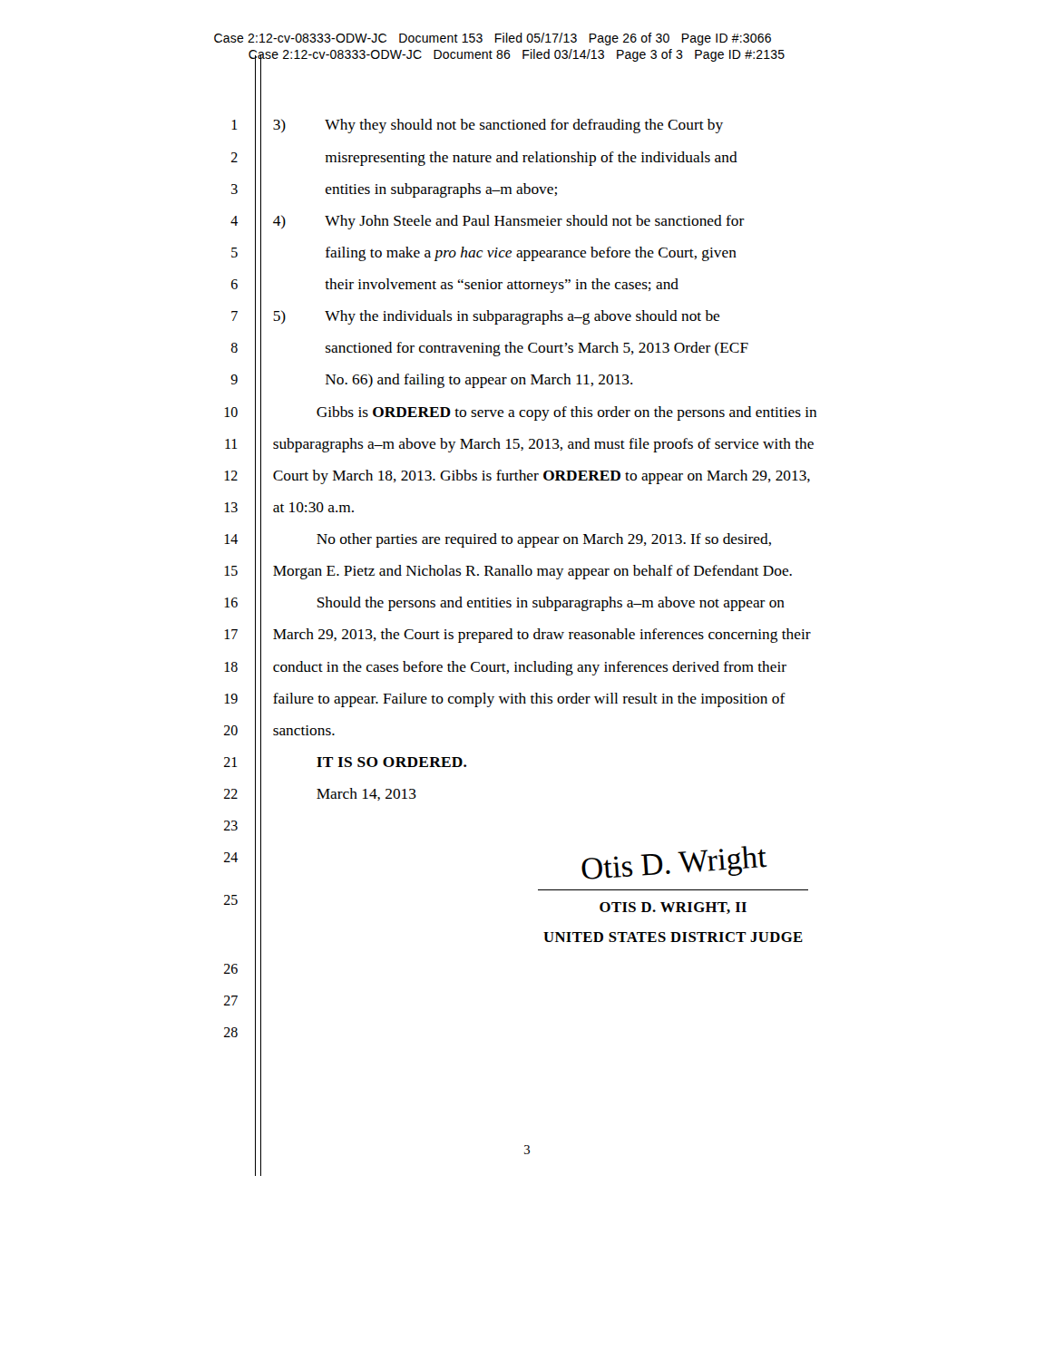Case 2:12-cv-08333-ODW-JC Document 153 Filed 05/17/13 Page 26 of 30 Page ID #:3066
Case 2:12-cv-08333-ODW-JC Document 86 Filed 03/14/13 Page 3 of 3 Page ID #:2135
| 1 | 3) Why they should not be sanctioned for defrauding the Court by |
| 2 | misrepresenting the nature and relationship of the individuals and |
| 3 | entities in subparagraphs a–m above; |
| 4 | 4) Why John Steele and Paul Hansmeier should not be sanctioned for |
| 5 | failing to make a pro hac vice appearance before the Court, given |
| 6 | their involvement as “senior attorneys” in the cases; and |
| 7 | 5) Why the individuals in subparagraphs a–g above should not be |
| 8 | sanctioned for contravening the Court’s March 5, 2013 Order (ECF |
| 9 | No. 66) and failing to appear on March 11, 2013. |
| 10 | Gibbs is ORDERED to serve a copy of this order on the persons and entities in |
| 11 | subparagraphs a–m above by March 15, 2013, and must file proofs of service with the |
| 12 | Court by March 18, 2013. Gibbs is further ORDERED to appear on March 29, 2013, |
| 13 | at 10:30 a.m. |
| 14 | No other parties are required to appear on March 29, 2013. If so desired, |
| 15 | Morgan E. Pietz and Nicholas R. Ranallo may appear on behalf of Defendant Doe. |
| 16 | Should the persons and entities in subparagraphs a–m above not appear on |
| 17 | March 29, 2013, the Court is prepared to draw reasonable inferences concerning their |
| 18 | conduct in the cases before the Court, including any inferences derived from their |
| 19 | failure to appear. Failure to comply with this order will result in the imposition of |
| 20 | sanctions. |
| 21 | IT IS SO ORDERED. |
| 22 | March 14, 2013 |
| 23 | |
| 24 | Otis D. Wright |
| 25 | OTIS D. WRIGHT, II UNITED STATES DISTRICT JUDGE |
| 26 | |
| 27 | |
| 28 | |
3